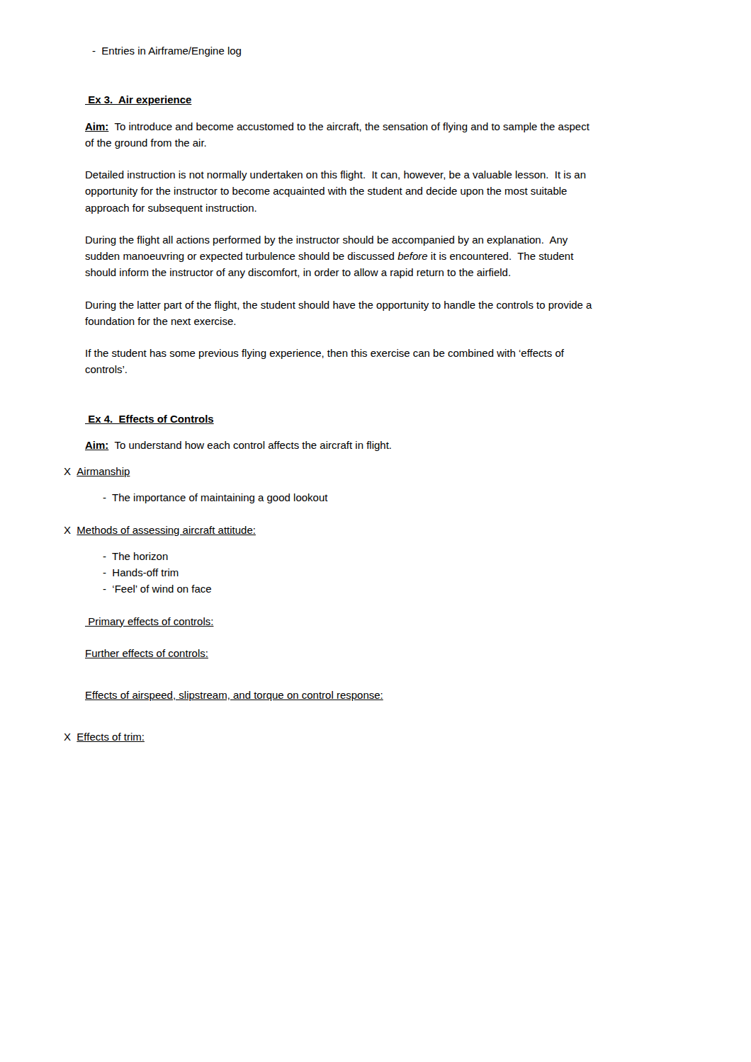- Entries in Airframe/Engine log
Ex 3. Air experience
Aim: To introduce and become accustomed to the aircraft, the sensation of flying and to sample the aspect
of the ground from the air.
Detailed instruction is not normally undertaken on this flight. It can, however, be a valuable lesson. It is an
opportunity for the instructor to become acquainted with the student and decide upon the most suitable
approach for subsequent instruction.
During the flight all actions performed by the instructor should be accompanied by an explanation. Any
sudden manoeuvring or expected turbulence should be discussed before it is encountered. The student
should inform the instructor of any discomfort, in order to allow a rapid return to the airfield.
During the latter part of the flight, the student should have the opportunity to handle the controls to provide a
foundation for the next exercise.
If the student has some previous flying experience, then this exercise can be combined with ‘effects of
controls’.
Ex 4. Effects of Controls
Aim: To understand how each control affects the aircraft in flight.
X Airmanship
- The importance of maintaining a good lookout
X Methods of assessing aircraft attitude:
- The horizon
- Hands-off trim
- ‘Feel’ of wind on face
Primary effects of controls:
Further effects of controls:
Effects of airspeed, slipstream, and torque on control response:
X Effects of trim: